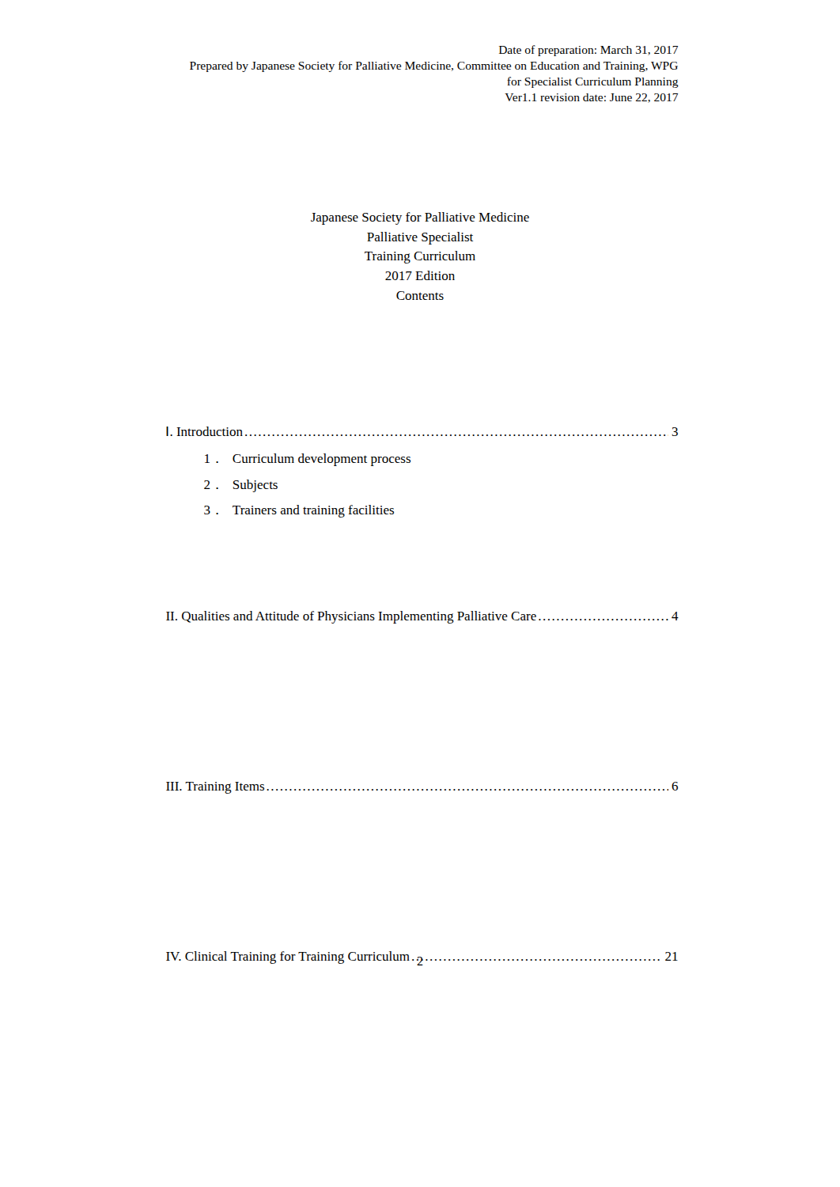Date of preparation: March 31, 2017
Prepared by Japanese Society for Palliative Medicine, Committee on Education and Training, WPG
for Specialist Curriculum Planning
Ver1.1 revision date: June 22, 2017
Japanese Society for Palliative Medicine
Palliative Specialist
Training Curriculum
2017 Edition
Contents
Ⅰ. Introduction .................................................................................................................. 3
1．Curriculum development process
2．Subjects
3．Trainers and training facilities
II. Qualities and Attitude of Physicians Implementing Palliative Care ................................ 4
III. Training Items ........................................................................................................... 6
IV. Clinical Training for Training Curriculum ........................................................... 21
2